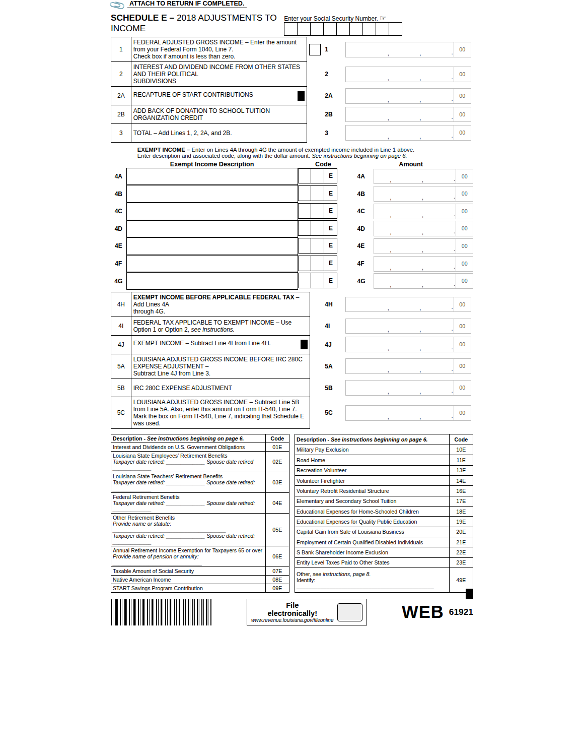📎 ATTACH TO RETURN IF COMPLETED.
SCHEDULE E – 2018 ADJUSTMENTS TO INCOME
Enter your Social Security Number. ☞
| 1 | FEDERAL ADJUSTED GROSS INCOME – Enter the amount from your Federal Form 1040, Line 7. Check box if amount is less than zero. | | 1 | , , . 00 |
| 2 | INTEREST AND DIVIDEND INCOME FROM OTHER STATES AND THEIR POLITICAL SUBDIVISIONS | | 2 | , , . 00 |
| 2A | RECAPTURE OF START CONTRIBUTIONS | | 2A | , , . 00 |
| 2B | ADD BACK OF DONATION TO SCHOOL TUITION ORGANIZATION CREDIT | | 2B | , , . 00 |
| 3 | TOTAL – Add Lines 1, 2, 2A, and 2B. | | 3 | , , . 00 |
EXEMPT INCOME – Enter on Lines 4A through 4G the amount of exempted income included in Line 1 above.
Enter description and associated code, along with the dollar amount. See instructions beginning on page 6.
Exempt Income Description
Code
Amount
| 4A | | E | | 4A | , , . 00 |
| 4B | | E | | 4B | , , . 00 |
| 4C | | E | | 4C | , , . 00 |
| 4D | | E | | 4D | , , . 00 |
| 4E | | E | | 4E | , , . 00 |
| 4F | | E | | 4F | , , . 00 |
| 4G | | E | | 4G | , , . 00 |
| 4H | EXEMPT INCOME BEFORE APPLICABLE FEDERAL TAX – Add Lines 4A through 4G. | | 4H | , , . 00 |
| 4I | FEDERAL TAX APPLICABLE TO EXEMPT INCOME – Use Option 1 or Option 2, see instructions. | | 4I | , , . 00 |
| 4J | EXEMPT INCOME – Subtract Line 4I from Line 4H. | | 4J | , , . 00 |
| 5A | LOUISIANA ADJUSTED GROSS INCOME BEFORE IRC 280C EXPENSE ADJUSTMENT – Subtract Line 4J from Line 3. | | 5A | , , . 00 |
| 5B | IRC 280C EXPENSE ADJUSTMENT | | 5B | , , . 00 |
| 5C | LOUISIANA ADJUSTED GROSS INCOME – Subtract Line 5B from Line 5A. Also, enter this amount on Form IT-540, Line 7. Mark the box on Form IT-540, Line 7, indicating that Schedule E was used. | | 5C | , , . 00 |
| Description - See instructions beginning on page 6. | Code |
| --- | --- |
| Interest and Dividends on U.S. Government Obligations | 01E |
| Louisiana State Employees’ Retirement Benefits Taxpayer date retired: _____________ Spouse date retired _____________ | 02E |
| Louisiana State Teachers’ Retirement Benefits Taxpayer date retired: _____________ Spouse date retired: _____________ | 03E |
| Federal Retirement Benefits Taxpayer date retired: _____________ Spouse date retired: _____________ | 04E |
| Other Retirement Benefits Provide name or statute: ______________________________________ Taxpayer date retired: _____________ Spouse date retired: _____________ | 05E |
| Annual Retirement Income Exemption for Taxpayers 65 or over Provide name of pension or annuity: ______________________________ | 06E |
| Taxable Amount of Social Security | 07E |
| Native American Income | 08E |
| START Savings Program Contribution | 09E |
| Description - See instructions beginning on page 6. | Code |
| --- | --- |
| Military Pay Exclusion | 10E |
| Road Home | 11E |
| Recreation Volunteer | 13E |
| Volunteer Firefighter | 14E |
| Voluntary Retrofit Residential Structure | 16E |
| Elementary and Secondary School Tuition | 17E |
| Educational Expenses for Home-Schooled Children | 18E |
| Educational Expenses for Quality Public Education | 19E |
| Capital Gain from Sale of Louisiana Business | 20E |
| Employment of Certain Qualified Disabled Individuals | 21E |
| S Bank Shareholder Income Exclusion | 22E |
| Entity Level Taxes Paid to Other States | 23E |
| Other, see instructions, page 8. Identify: ______________________________________________ | 49E |
File
electronically!
www.revenue.louisiana.gov/fileonline
WEB
61921